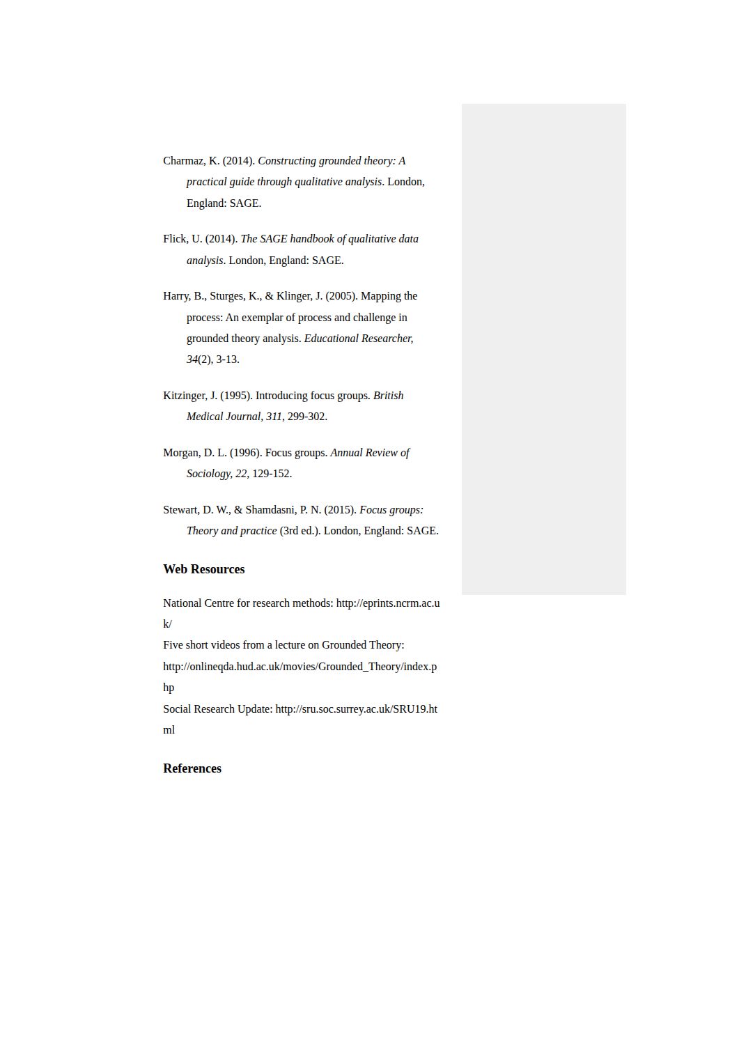Charmaz, K. (2014). Constructing grounded theory: A practical guide through qualitative analysis. London, England: SAGE.
Flick, U. (2014). The SAGE handbook of qualitative data analysis. London, England: SAGE.
Harry, B., Sturges, K., & Klinger, J. (2005). Mapping the process: An exemplar of process and challenge in grounded theory analysis. Educational Researcher, 34(2), 3-13.
Kitzinger, J. (1995). Introducing focus groups. British Medical Journal, 311, 299-302.
Morgan, D. L. (1996). Focus groups. Annual Review of Sociology, 22, 129-152.
Stewart, D. W., & Shamdasni, P. N. (2015). Focus groups: Theory and practice (3rd ed.). London, England: SAGE.
Web Resources
National Centre for research methods: http://eprints.ncrm.ac.uk/
Five short videos from a lecture on Grounded Theory:
http://onlineqda.hud.ac.uk/movies/Grounded_Theory/index.php
Social Research Update: http://sru.soc.surrey.ac.uk/SRU19.html
References